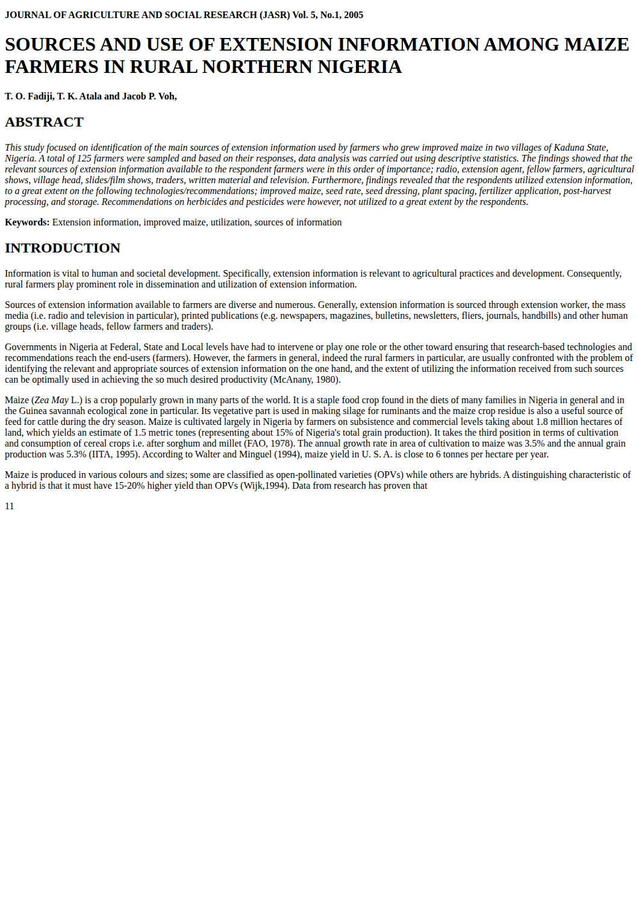JOURNAL OF AGRICULTURE AND SOCIAL RESEARCH (JASR) Vol. 5, No.1, 2005
SOURCES AND USE OF EXTENSION INFORMATION AMONG MAIZE FARMERS IN RURAL NORTHERN NIGERIA
T. O. Fadiji, T. K. Atala and Jacob P. Voh,
ABSTRACT
This study focused on identification of the main sources of extension information used by farmers who grew improved maize in two villages of Kaduna State, Nigeria. A total of 125 farmers were sampled and based on their responses, data analysis was carried out using descriptive statistics. The findings showed that the relevant sources of extension information available to the respondent farmers were in this order of importance; radio, extension agent, fellow farmers, agricultural shows, village head, slides/film shows, traders, written material and television. Furthermore, findings revealed that the respondents utilized extension information, to a great extent on the following technologies/recommendations; improved maize, seed rate, seed dressing, plant spacing, fertilizer application, post-harvest processing, and storage. Recommendations on herbicides and pesticides were however, not utilized to a great extent by the respondents.
Keywords: Extension information, improved maize, utilization, sources of information
INTRODUCTION
Information is vital to human and societal development. Specifically, extension information is relevant to agricultural practices and development. Consequently, rural farmers play prominent role in dissemination and utilization of extension information.
Sources of extension information available to farmers are diverse and numerous. Generally, extension information is sourced through extension worker, the mass media (i.e. radio and television in particular), printed publications (e.g. newspapers, magazines, bulletins, newsletters, fliers, journals, handbills) and other human groups (i.e. village heads, fellow farmers and traders).
Governments in Nigeria at Federal, State and Local levels have had to intervene or play one role or the other toward ensuring that research-based technologies and recommendations reach the end-users (farmers). However, the farmers in general, indeed the rural farmers in particular, are usually confronted with the problem of identifying the relevant and appropriate sources of extension information on the one hand, and the extent of utilizing the information received from such sources can be optimally used in achieving the so much desired productivity (McAnany, 1980).
Maize (Zea May L.) is a crop popularly grown in many parts of the world. It is a staple food crop found in the diets of many families in Nigeria in general and in the Guinea savannah ecological zone in particular. Its vegetative part is used in making silage for ruminants and the maize crop residue is also a useful source of feed for cattle during the dry season. Maize is cultivated largely in Nigeria by farmers on subsistence and commercial levels taking about 1.8 million hectares of land, which yields an estimate of 1.5 metric tones (representing about 15% of Nigeria's total grain production). It takes the third position in terms of cultivation and consumption of cereal crops i.e. after sorghum and millet (FAO, 1978). The annual growth rate in area of cultivation to maize was 3.5% and the annual grain production was 5.3% (IITA, 1995). According to Walter and Minguel (1994), maize yield in U. S. A. is close to 6 tonnes per hectare per year.
Maize is produced in various colours and sizes; some are classified as open-pollinated varieties (OPVs) while others are hybrids. A distinguishing characteristic of a hybrid is that it must have 15-20% higher yield than OPVs (Wijk,1994). Data from research has proven that
11